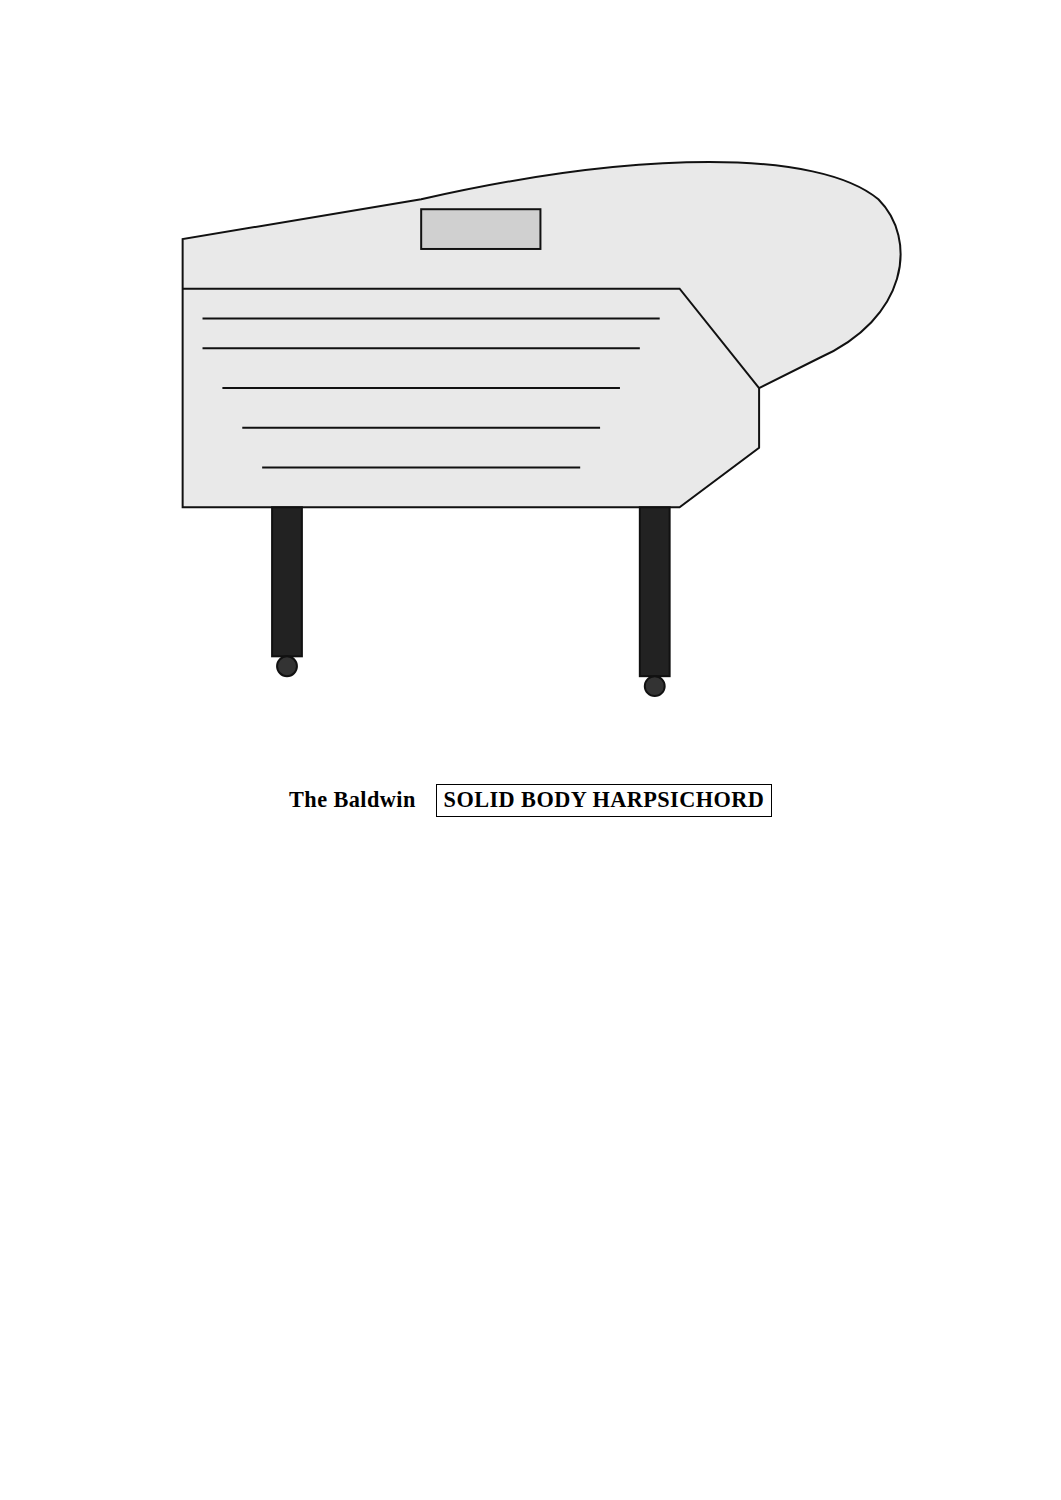The Baldwin SOLID BODY HARPSICHORD